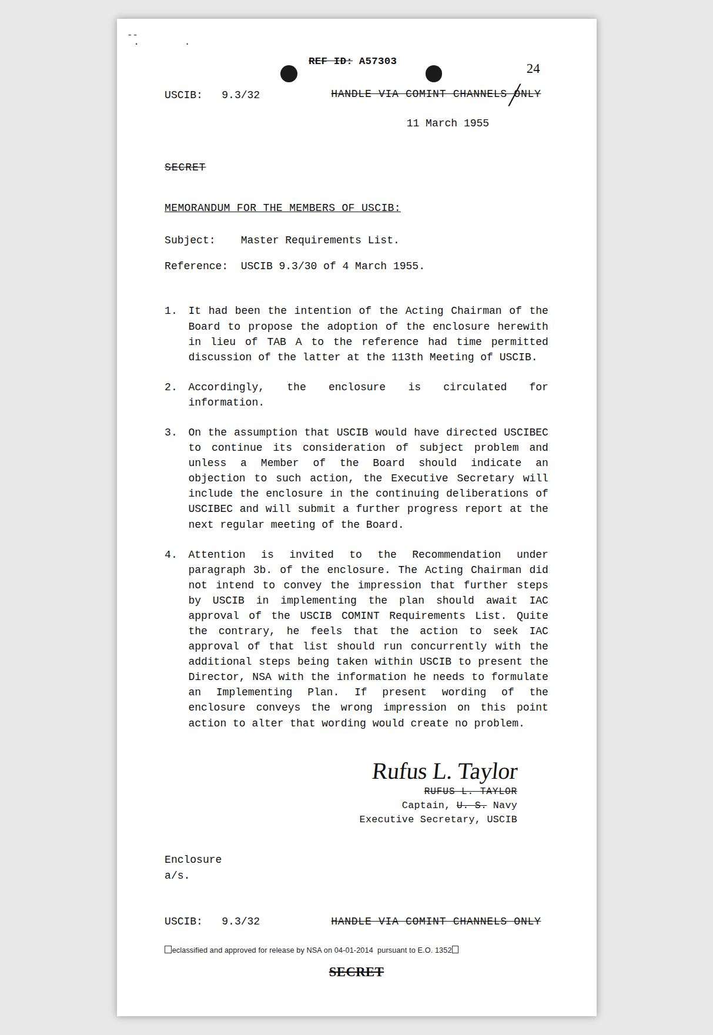-- . .
REF ID: A57303
24
USCIB: 9.3/32
HANDLE VIA COMINT CHANNELS ONLY
⁄
11 March 1955
SECRET
MEMORANDUM FOR THE MEMBERS OF USCIB:
| Subject: | Master Requirements List. |
| Reference: | USCIB 9.3/30 of 4 March 1955. |
1. It had been the intention of the Acting Chairman of the Board to propose the adoption of the enclosure herewith in lieu of TAB A to the reference had time permitted discussion of the latter at the 113th Meeting of USCIB.
2. Accordingly, the enclosure is circulated for information.
3. On the assumption that USCIB would have directed USCIBEC to continue its consideration of subject problem and unless a Member of the Board should indicate an objection to such action, the Executive Secretary will include the enclosure in the continuing deliberations of USCIBEC and will submit a further progress report at the next regular meeting of the Board.
4. Attention is invited to the Recommendation under paragraph 3b. of the enclosure. The Acting Chairman did not intend to convey the impression that further steps by USCIB in implementing the plan should await IAC approval of the USCIB COMINT Requirements List. Quite the contrary, he feels that the action to seek IAC approval of that list should run concurrently with the additional steps being taken within USCIB to present the Director, NSA with the information he needs to formulate an Implementing Plan. If present wording of the enclosure conveys the wrong impression on this point action to alter that wording would create no problem.
Rufus L. Taylor
RUFUS L. TAYLOR
Captain, U. S. Navy
Executive Secretary, USCIB
Enclosure
a/s.
USCIB: 9.3/32
HANDLE VIA COMINT CHANNELS ONLY
eclassified and approved for release by NSA on 04-01-2014 pursuant to E.O. 1352
SECRET